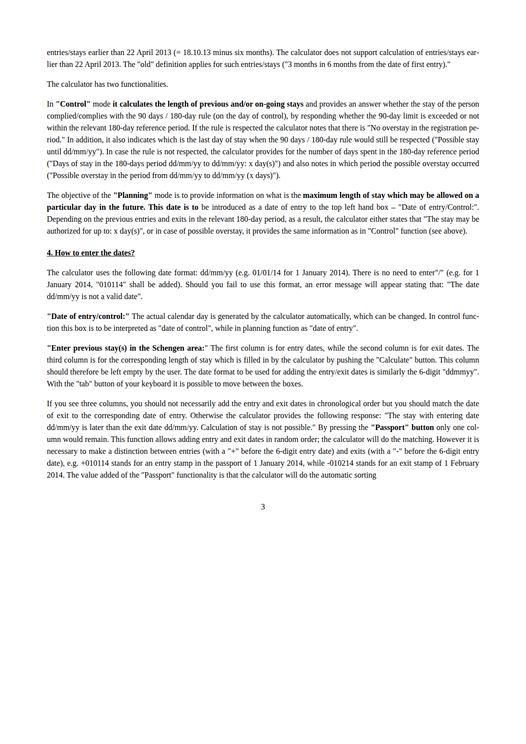entries/stays earlier than 22 April 2013 (= 18.10.13 minus six months). The calculator does not support calculation of entries/stays earlier than 22 April 2013. The "old" definition applies for such entries/stays ("3 months in 6 months from the date of first entry)."
The calculator has two functionalities.
In "Control" mode it calculates the length of previous and/or on-going stays and provides an answer whether the stay of the person complied/complies with the 90 days / 180-day rule (on the day of control), by responding whether the 90-day limit is exceeded or not within the relevant 180-day reference period. If the rule is respected the calculator notes that there is "No overstay in the registration period." In addition, it also indicates which is the last day of stay when the 90 days / 180-day rule would still be respected ("Possible stay until dd/mm/yy"). In case the rule is not respected, the calculator provides for the number of days spent in the 180-day reference period ("Days of stay in the 180-days period dd/mm/yy to dd/mm/yy: x day(s)") and also notes in which period the possible overstay occurred ("Possible overstay in the period from dd/mm/yy to dd/mm/yy (x days)").
The objective of the "Planning" mode is to provide information on what is the maximum length of stay which may be allowed on a particular day in the future. This date is to be introduced as a date of entry to the top left hand box – "Date of entry/Control:". Depending on the previous entries and exits in the relevant 180-day period, as a result, the calculator either states that "The stay may be authorized for up to: x day(s)", or in case of possible overstay, it provides the same information as in "Control" function (see above).
4. How to enter the dates?
The calculator uses the following date format: dd/mm/yy (e.g. 01/01/14 for 1 January 2014). There is no need to enter"/" (e.g. for 1 January 2014, "010114" shall be added). Should you fail to use this format, an error message will appear stating that: "The date dd/mm/yy is not a valid date".
"Date of entry/control:" The actual calendar day is generated by the calculator automatically, which can be changed. In control function this box is to be interpreted as "date of control", while in planning function as "date of entry".
"Enter previous stay(s) in the Schengen area:" The first column is for entry dates, while the second column is for exit dates. The third column is for the corresponding length of stay which is filled in by the calculator by pushing the "Calculate" button. This column should therefore be left empty by the user. The date format to be used for adding the entry/exit dates is similarly the 6-digit "ddmmyy". With the "tab" button of your keyboard it is possible to move between the boxes.
If you see three columns, you should not necessarily add the entry and exit dates in chronological order but you should match the date of exit to the corresponding date of entry. Otherwise the calculator provides the following response: "The stay with entering date dd/mm/yy is later than the exit date dd/mm/yy. Calculation of stay is not possible." By pressing the "Passport" button only one column would remain. This function allows adding entry and exit dates in random order; the calculator will do the matching. However it is necessary to make a distinction between entries (with a "+" before the 6-digit entry date) and exits (with a "-" before the 6-digit entry date), e.g. +010114 stands for an entry stamp in the passport of 1 January 2014, while -010214 stands for an exit stamp of 1 February 2014. The value added of the "Passport" functionality is that the calculator will do the automatic sorting
3